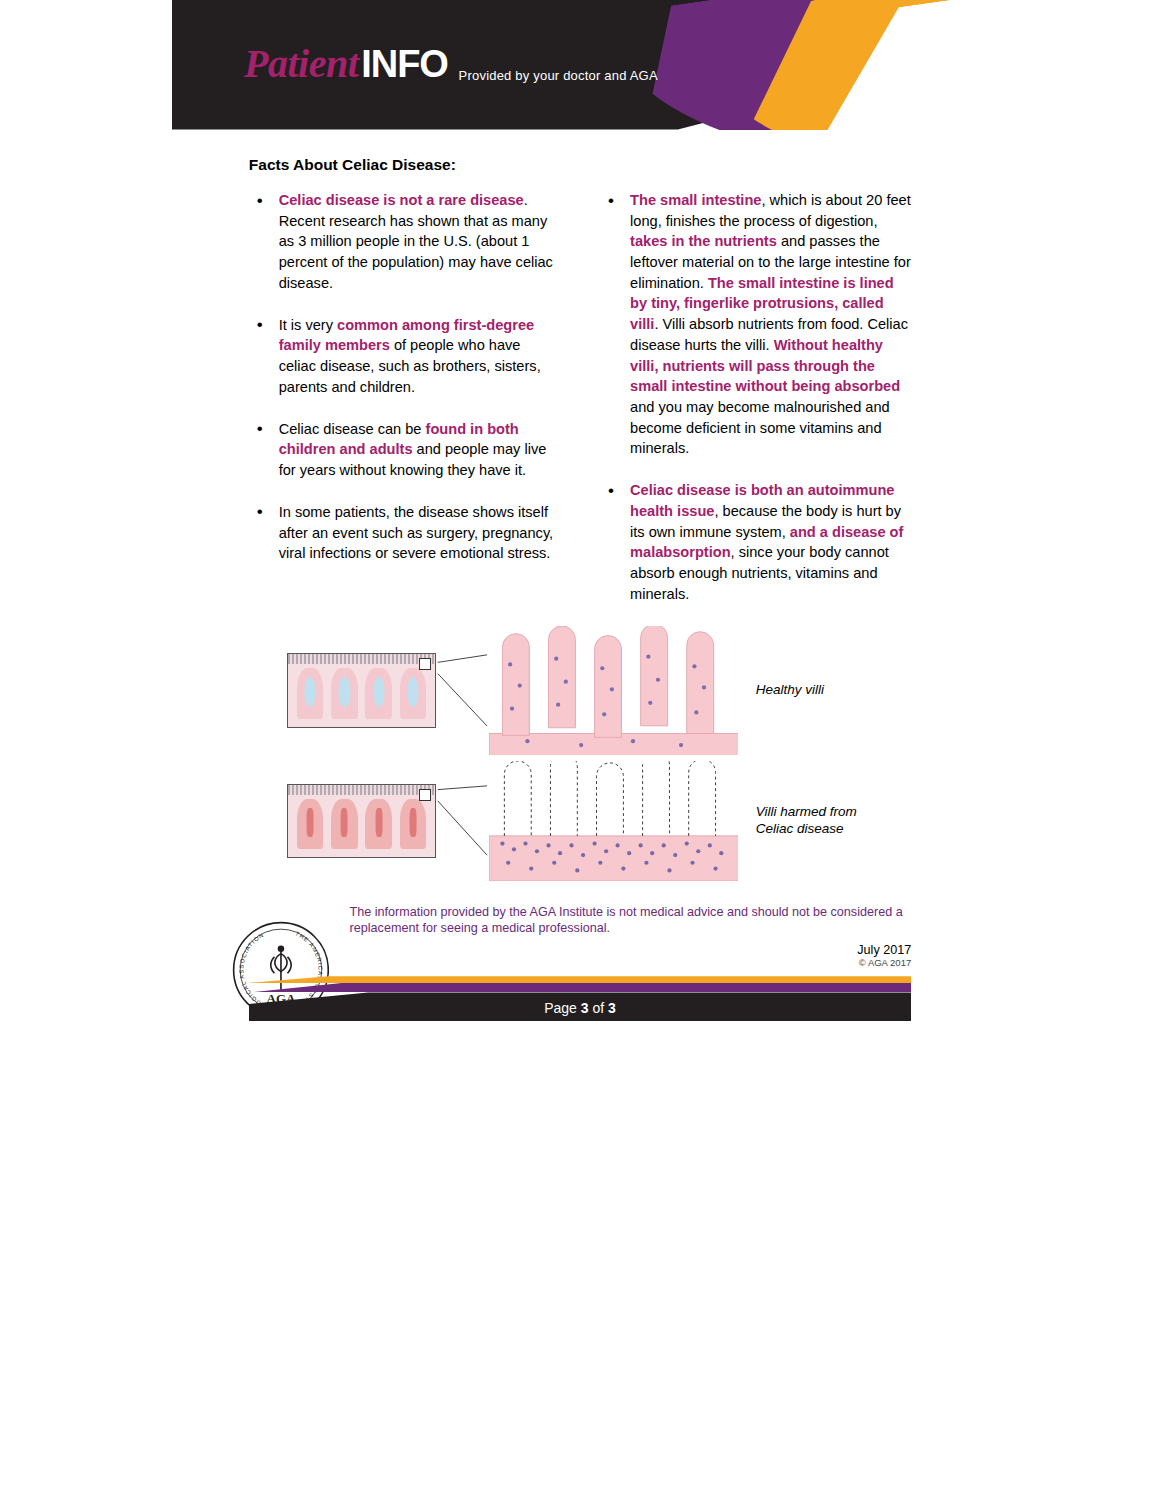Patient INFO Provided by your doctor and AGA
Facts About Celiac Disease:
Celiac disease is not a rare disease. Recent research has shown that as many as 3 million people in the U.S. (about 1 percent of the population) may have celiac disease.
It is very common among first-degree family members of people who have celiac disease, such as brothers, sisters, parents and children.
Celiac disease can be found in both children and adults and people may live for years without knowing they have it.
In some patients, the disease shows itself after an event such as surgery, pregnancy, viral infections or severe emotional stress.
The small intestine, which is about 20 feet long, finishes the process of digestion, takes in the nutrients and passes the leftover material on to the large intestine for elimination. The small intestine is lined by tiny, fingerlike protrusions, called villi. Villi absorb nutrients from food. Celiac disease hurts the villi. Without healthy villi, nutrients will pass through the small intestine without being absorbed and you may become malnourished and become deficient in some vitamins and minerals.
Celiac disease is both an autoimmune health issue, because the body is hurt by its own immune system, and a disease of malabsorption, since your body cannot absorb enough nutrients, vitamins and minerals.
Healthy villi
Villi harmed from
Celiac disease
THE AMERICAN GASTROENTEROLOGICAL ASSOCIATION AGA ∞
The information provided by the AGA Institute is not medical advice and should not be considered a replacement for seeing a medical professional.
July 2017 © AGA 2017
Page 3 of 3